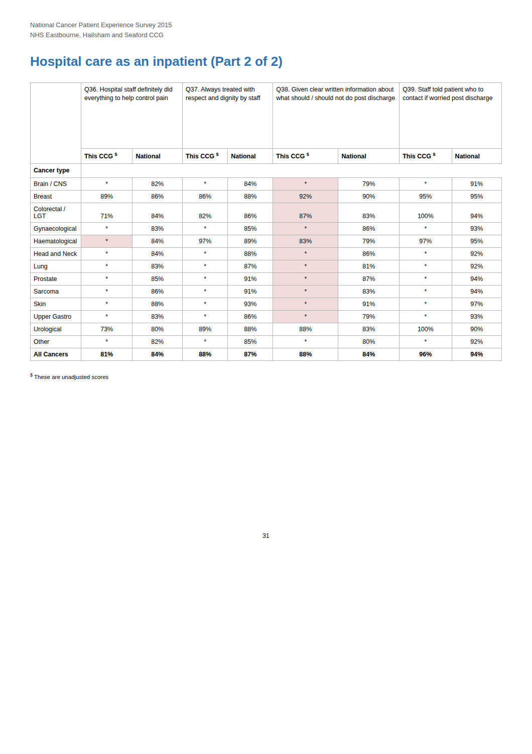National Cancer Patient Experience Survey 2015
NHS Eastbourne, Hailsham and Seaford CCG
Hospital care as an inpatient (Part 2 of 2)
| | Q36. Hospital staff definitely did everything to help control pain | Q37. Always treated with respect and dignity by staff | Q38. Given clear written information about what should / should not do post discharge | Q39. Staff told patient who to contact if worried post discharge |
| --- | --- | --- | --- | --- |
| This CCG $ | National | This CCG $ | National | This CCG $ | National | This CCG $ | National |
| Cancer type | |
| Brain / CNS | * | 82% | * | 84% | * | 79% | * | 91% |
| Breast | 89% | 86% | 86% | 88% | 92% | 90% | 95% | 95% |
| Colorectal / LGT | 71% | 84% | 82% | 86% | 87% | 83% | 100% | 94% |
| Gynaecological | * | 83% | * | 85% | * | 86% | * | 93% |
| Haematological | * | 84% | 97% | 89% | 83% | 79% | 97% | 95% |
| Head and Neck | * | 84% | * | 88% | * | 86% | * | 92% |
| Lung | * | 83% | * | 87% | * | 81% | * | 92% |
| Prostate | * | 85% | * | 91% | * | 87% | * | 94% |
| Sarcoma | * | 86% | * | 91% | * | 83% | * | 94% |
| Skin | * | 88% | * | 93% | * | 91% | * | 97% |
| Upper Gastro | * | 83% | * | 86% | * | 79% | * | 93% |
| Urological | 73% | 80% | 89% | 88% | 88% | 83% | 100% | 90% |
| Other | * | 82% | * | 85% | * | 80% | * | 92% |
| All Cancers | 81% | 84% | 88% | 87% | 88% | 84% | 96% | 94% |
$ These are unadjusted scores
31